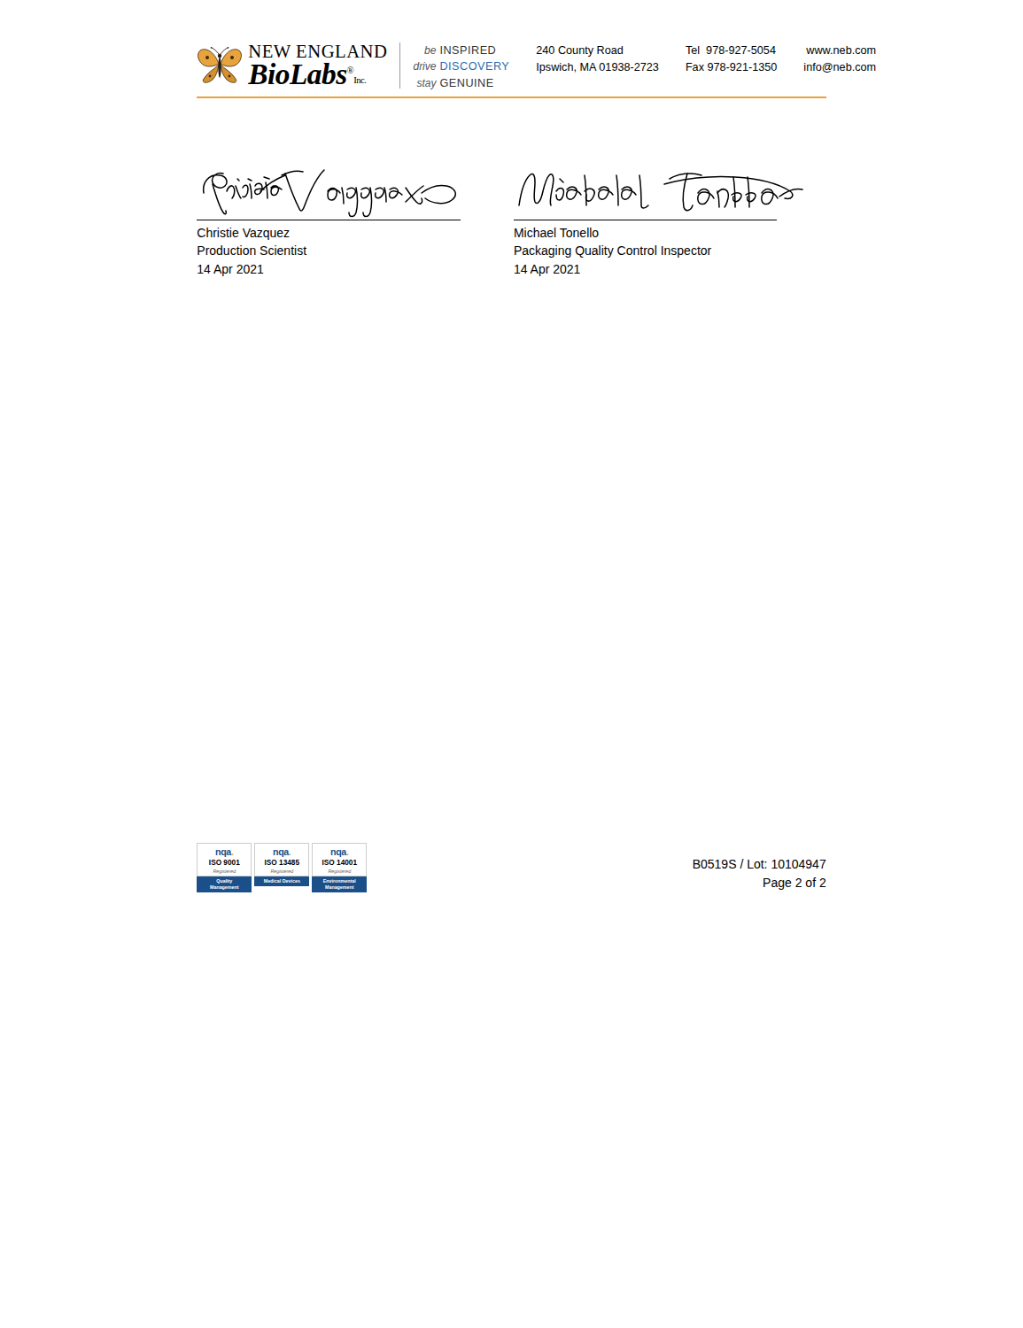NEW ENGLAND BioLabs®Inc.
be INSPIRED
drive DISCOVERY
stay GENUINE
240 County Road
Ipswich, MA 01938-2723
Tel 978-927-5054
Fax 978-921-1350
www.neb.com
info@neb.com
Christie Vazquez
Production Scientist
14 Apr 2021
Michael Tonello
Packaging Quality Control Inspector
14 Apr 2021
nqa.
ISO 9001
Registered
Quality
Management
nqa.
ISO 13485
Registered
Medical Devices
nqa.
ISO 14001
Registered
Environmental
Management
B0519S / Lot: 10104947
Page 2 of 2